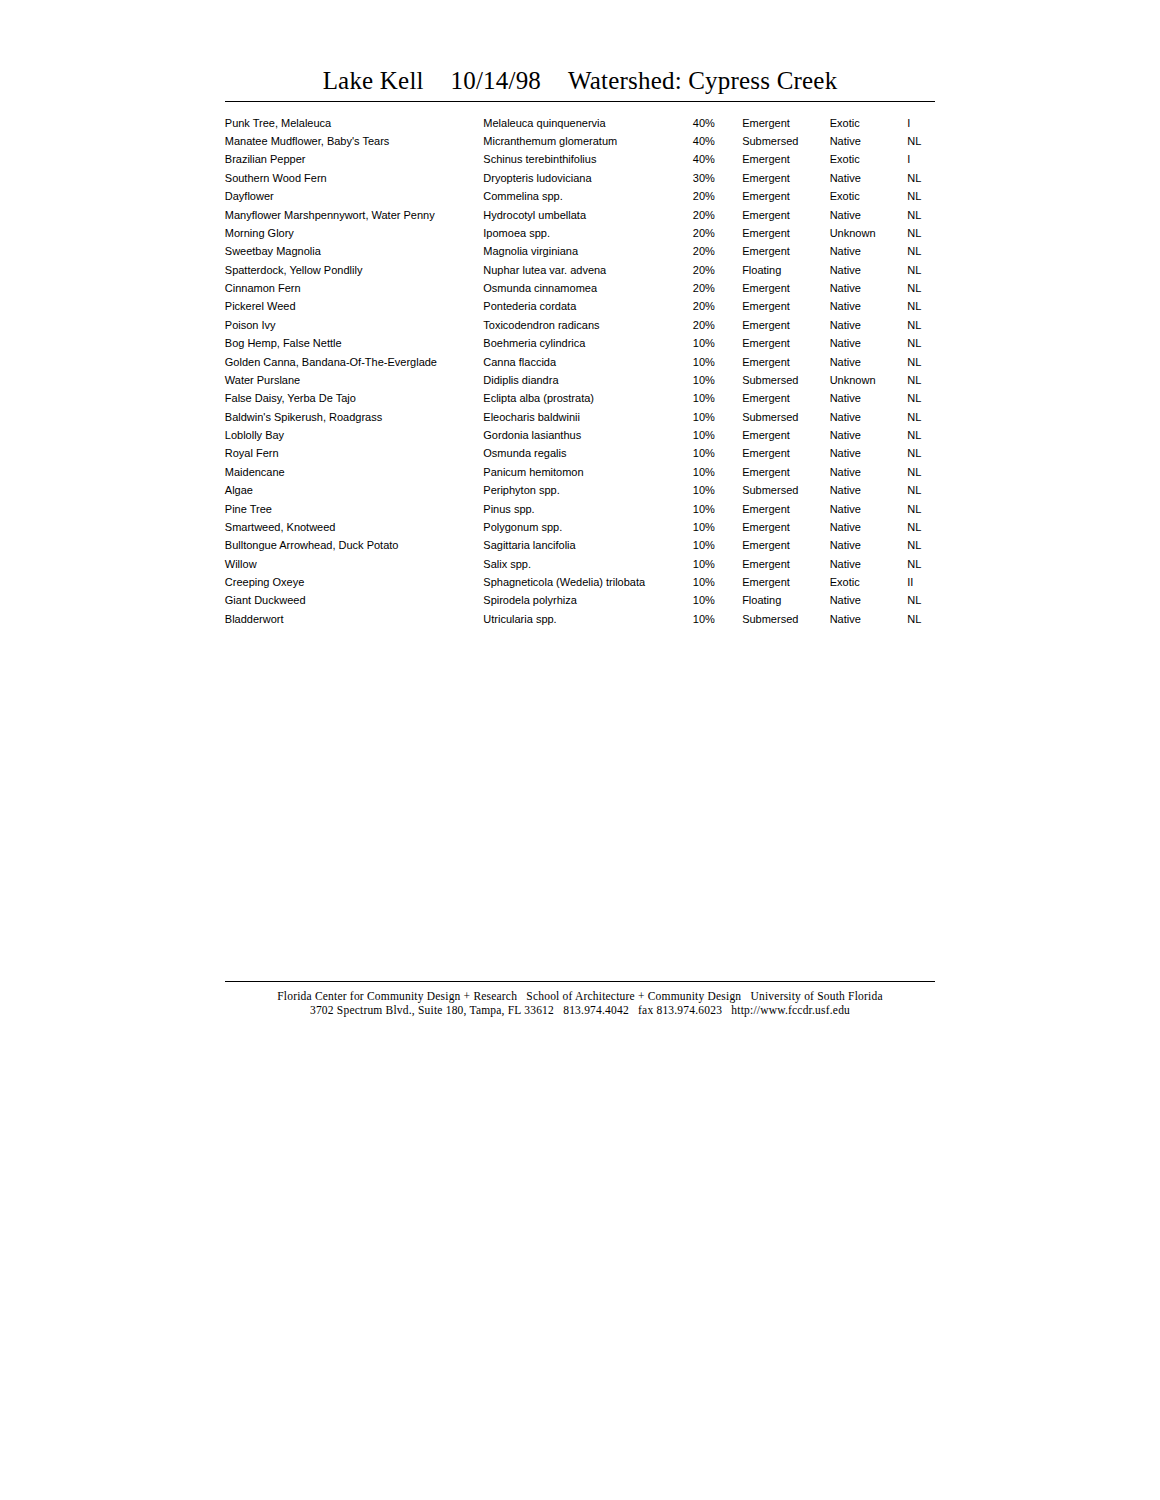Lake Kell 10/14/98 Watershed: Cypress Creek
| Punk Tree, Melaleuca | Melaleuca quinquenervia | 40% | Emergent | Exotic | I |
| Manatee Mudflower, Baby's Tears | Micranthemum glomeratum | 40% | Submersed | Native | NL |
| Brazilian Pepper | Schinus terebinthifolius | 40% | Emergent | Exotic | I |
| Southern Wood Fern | Dryopteris ludoviciana | 30% | Emergent | Native | NL |
| Dayflower | Commelina spp. | 20% | Emergent | Exotic | NL |
| Manyflower Marshpennywort, Water Penny | Hydrocotyl umbellata | 20% | Emergent | Native | NL |
| Morning Glory | Ipomoea spp. | 20% | Emergent | Unknown | NL |
| Sweetbay Magnolia | Magnolia virginiana | 20% | Emergent | Native | NL |
| Spatterdock, Yellow Pondlily | Nuphar lutea var. advena | 20% | Floating | Native | NL |
| Cinnamon Fern | Osmunda cinnamomea | 20% | Emergent | Native | NL |
| Pickerel Weed | Pontederia cordata | 20% | Emergent | Native | NL |
| Poison Ivy | Toxicodendron radicans | 20% | Emergent | Native | NL |
| Bog Hemp, False Nettle | Boehmeria cylindrica | 10% | Emergent | Native | NL |
| Golden Canna, Bandana-Of-The-Everglade | Canna flaccida | 10% | Emergent | Native | NL |
| Water Purslane | Didiplis diandra | 10% | Submersed | Unknown | NL |
| False Daisy, Yerba De Tajo | Eclipta alba (prostrata) | 10% | Emergent | Native | NL |
| Baldwin's Spikerush, Roadgrass | Eleocharis baldwinii | 10% | Submersed | Native | NL |
| Loblolly Bay | Gordonia lasianthus | 10% | Emergent | Native | NL |
| Royal Fern | Osmunda regalis | 10% | Emergent | Native | NL |
| Maidencane | Panicum hemitomon | 10% | Emergent | Native | NL |
| Algae | Periphyton spp. | 10% | Submersed | Native | NL |
| Pine Tree | Pinus spp. | 10% | Emergent | Native | NL |
| Smartweed, Knotweed | Polygonum spp. | 10% | Emergent | Native | NL |
| Bulltongue Arrowhead, Duck Potato | Sagittaria lancifolia | 10% | Emergent | Native | NL |
| Willow | Salix spp. | 10% | Emergent | Native | NL |
| Creeping Oxeye | Sphagneticola (Wedelia) trilobata | 10% | Emergent | Exotic | II |
| Giant Duckweed | Spirodela polyrhiza | 10% | Floating | Native | NL |
| Bladderwort | Utricularia spp. | 10% | Submersed | Native | NL |
Florida Center for Community Design + Research School of Architecture + Community Design University of South Florida
3702 Spectrum Blvd., Suite 180, Tampa, FL 33612 813.974.4042 fax 813.974.6023 http://www.fccdr.usf.edu